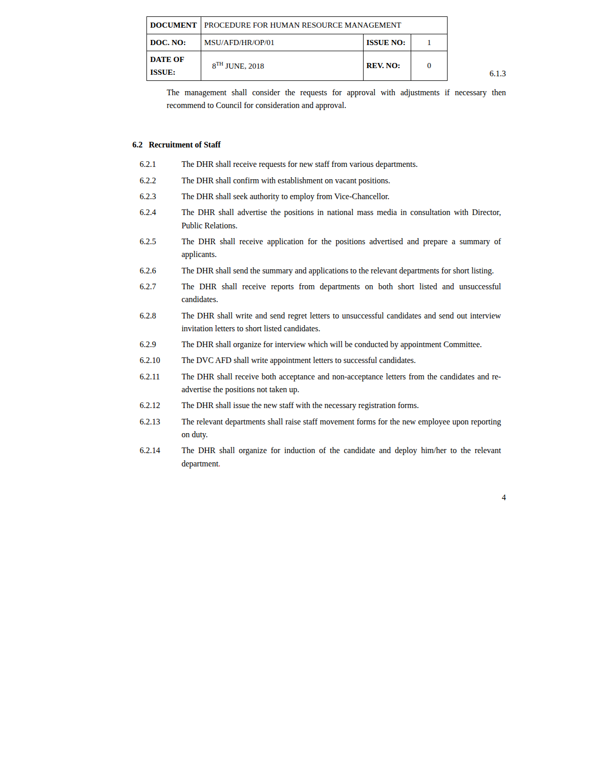| DOCUMENT | PROCEDURE FOR HUMAN RESOURCE MANAGEMENT |
| DOC. NO: | MSU/AFD/HR/OP/01 | ISSUE NO: | 1 |
| DATE OF ISSUE: | 8 TH JUNE, 2018 | REV. NO: | 0 |
6.1.3
The management shall consider the requests for approval with adjustments if necessary then recommend to Council for consideration and approval.
6.2 Recruitment of Staff
6.2.1 The DHR shall receive requests for new staff from various departments.
6.2.2 The DHR shall confirm with establishment on vacant positions.
6.2.3 The DHR shall seek authority to employ from Vice-Chancellor.
6.2.4 The DHR shall advertise the positions in national mass media in consultation with Director, Public Relations.
6.2.5 The DHR shall receive application for the positions advertised and prepare a summary of applicants.
6.2.6 The DHR shall send the summary and applications to the relevant departments for short listing.
6.2.7 The DHR shall receive reports from departments on both short listed and unsuccessful candidates.
6.2.8 The DHR shall write and send regret letters to unsuccessful candidates and send out interview invitation letters to short listed candidates.
6.2.9 The DHR shall organize for interview which will be conducted by appointment Committee.
6.2.10 The DVC AFD shall write appointment letters to successful candidates.
6.2.11 The DHR shall receive both acceptance and non-acceptance letters from the candidates and re-advertise the positions not taken up.
6.2.12 The DHR shall issue the new staff with the necessary registration forms.
6.2.13 The relevant departments shall raise staff movement forms for the new employee upon reporting on duty.
6.2.14 The DHR shall organize for induction of the candidate and deploy him/her to the relevant department.
4